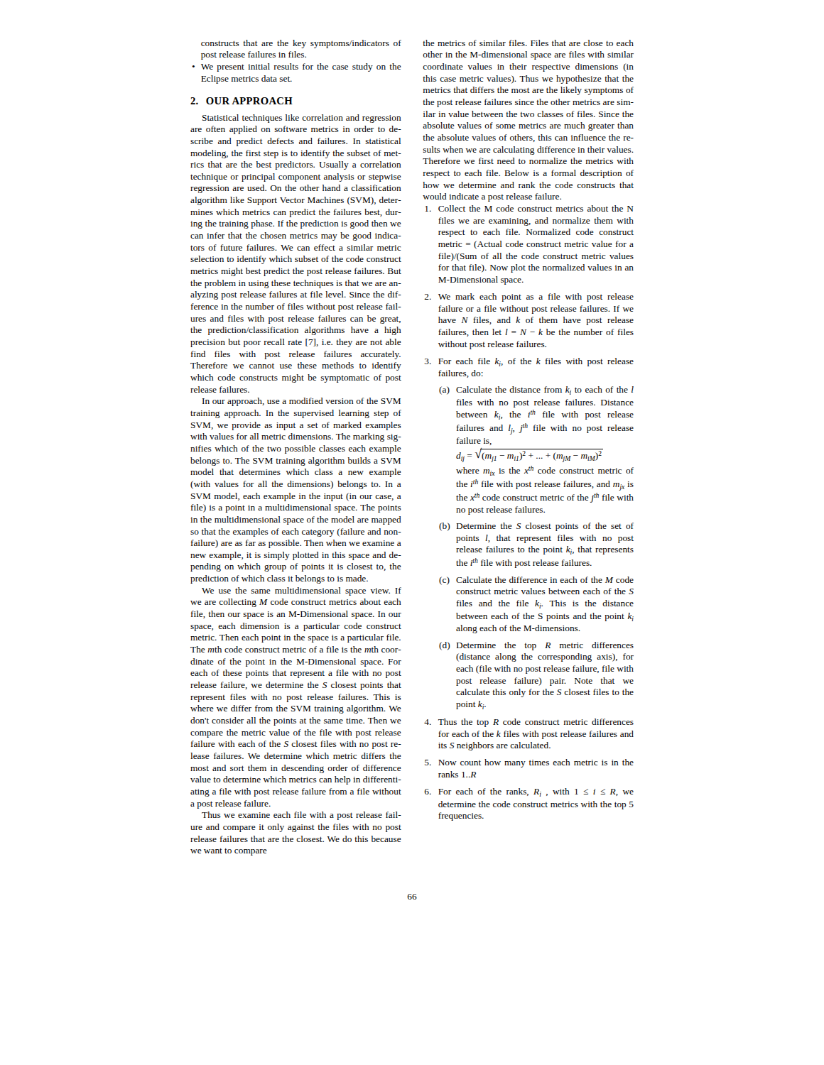constructs that are the key symptoms/indicators of post release failures in files.
We present initial results for the case study on the Eclipse metrics data set.
2. OUR APPROACH
Statistical techniques like correlation and regression are often applied on software metrics in order to describe and predict defects and failures. In statistical modeling, the first step is to identify the subset of metrics that are the best predictors. Usually a correlation technique or principal component analysis or stepwise regression are used. On the other hand a classification algorithm like Support Vector Machines (SVM), determines which metrics can predict the failures best, during the training phase. If the prediction is good then we can infer that the chosen metrics may be good indicators of future failures. We can effect a similar metric selection to identify which subset of the code construct metrics might best predict the post release failures. But the problem in using these techniques is that we are analyzing post release failures at file level. Since the difference in the number of files without post release failures and files with post release failures can be great, the prediction/classification algorithms have a high precision but poor recall rate [7], i.e. they are not able find files with post release failures accurately. Therefore we cannot use these methods to identify which code constructs might be symptomatic of post release failures.
In our approach, use a modified version of the SVM training approach. In the supervised learning step of SVM, we provide as input a set of marked examples with values for all metric dimensions. The marking signifies which of the two possible classes each example belongs to. The SVM training algorithm builds a SVM model that determines which class a new example (with values for all the dimensions) belongs to. In a SVM model, each example in the input (in our case, a file) is a point in a multidimensional space. The points in the multidimensional space of the model are mapped so that the examples of each category (failure and non-failure) are as far as possible. Then when we examine a new example, it is simply plotted in this space and depending on which group of points it is closest to, the prediction of which class it belongs to is made.
We use the same multidimensional space view. If we are collecting M code construct metrics about each file, then our space is an M-Dimensional space. In our space, each dimension is a particular code construct metric. Then each point in the space is a particular file. The mth code construct metric of a file is the mth coordinate of the point in the M-Dimensional space. For each of these points that represent a file with no post release failure, we determine the S closest points that represent files with no post release failures. This is where we differ from the SVM training algorithm. We don't consider all the points at the same time. Then we compare the metric value of the file with post release failure with each of the S closest files with no post release failures. We determine which metric differs the most and sort them in descending order of difference value to determine which metrics can help in differentiating a file with post release failure from a file without a post release failure.
Thus we examine each file with a post release failure and compare it only against the files with no post release failures that are the closest. We do this because we want to compare
the metrics of similar files. Files that are close to each other in the M-dimensional space are files with similar coordinate values in their respective dimensions (in this case metric values). Thus we hypothesize that the metrics that differs the most are the likely symptoms of the post release failures since the other metrics are similar in value between the two classes of files. Since the absolute values of some metrics are much greater than the absolute values of others, this can influence the results when we are calculating difference in their values. Therefore we first need to normalize the metrics with respect to each file. Below is a formal description of how we determine and rank the code constructs that would indicate a post release failure.
Collect the M code construct metrics about the N files we are examining, and normalize them with respect to each file. Normalized code construct metric = (Actual code construct metric value for a file)/(Sum of all the code construct metric values for that file). Now plot the normalized values in an M-Dimensional space.
We mark each point as a file with post release failure or a file without post release failures. If we have N files, and k of them have post release failures, then let l = N − k be the number of files without post release failures.
For each file ki, of the k files with post release failures, do:
Calculate the distance from ki to each of the l files with no post release failures. Distance between ki, the ith file with post release failures and lj, jth file with no post release failure is, dij = (mj1 − mi1)2 + ... + (mjM − miM)2 where mix is the xth code construct metric of the ith file with post release failures, and mjx is the xth code construct metric of the jth file with no post release failures.
Determine the S closest points of the set of points l, that represent files with no post release failures to the point ki, that represents the ith file with post release failures.
Calculate the difference in each of the M code construct metric values between each of the S files and the file ki. This is the distance between each of the S points and the point ki along each of the M-dimensions.
Determine the top R metric differences (distance along the corresponding axis), for each (file with no post release failure, file with post release failure) pair. Note that we calculate this only for the S closest files to the point ki.
Thus the top R code construct metric differences for each of the k files with post release failures and its S neighbors are calculated.
Now count how many times each metric is in the ranks 1..R
For each of the ranks, Ri , with 1 ≤ i ≤ R, we determine the code construct metrics with the top 5 frequencies.
66